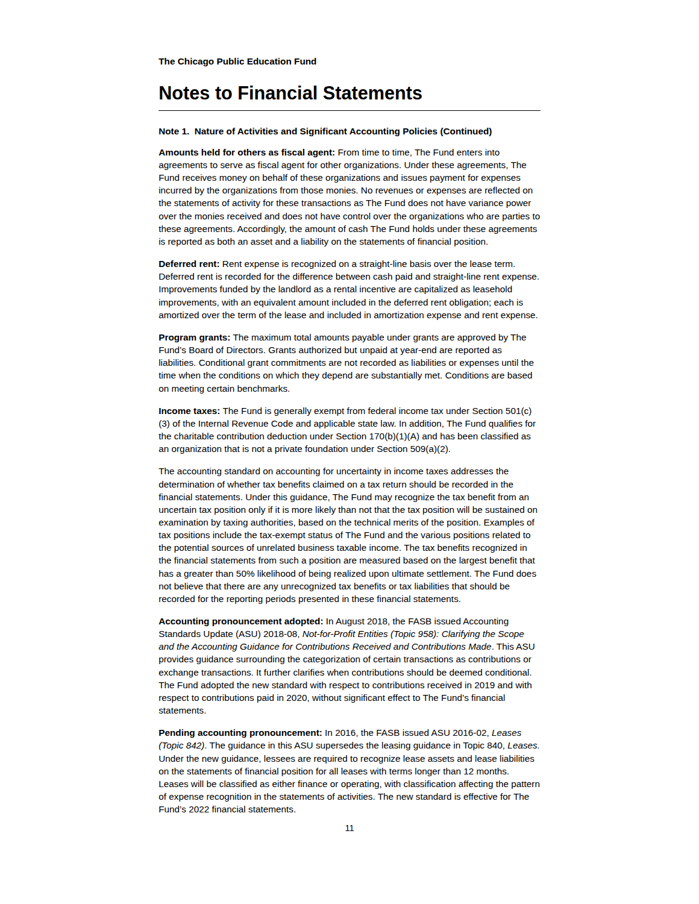The Chicago Public Education Fund
Notes to Financial Statements
Note 1. Nature of Activities and Significant Accounting Policies (Continued)
Amounts held for others as fiscal agent: From time to time, The Fund enters into agreements to serve as fiscal agent for other organizations. Under these agreements, The Fund receives money on behalf of these organizations and issues payment for expenses incurred by the organizations from those monies. No revenues or expenses are reflected on the statements of activity for these transactions as The Fund does not have variance power over the monies received and does not have control over the organizations who are parties to these agreements. Accordingly, the amount of cash The Fund holds under these agreements is reported as both an asset and a liability on the statements of financial position.
Deferred rent: Rent expense is recognized on a straight-line basis over the lease term. Deferred rent is recorded for the difference between cash paid and straight-line rent expense. Improvements funded by the landlord as a rental incentive are capitalized as leasehold improvements, with an equivalent amount included in the deferred rent obligation; each is amortized over the term of the lease and included in amortization expense and rent expense.
Program grants: The maximum total amounts payable under grants are approved by The Fund’s Board of Directors. Grants authorized but unpaid at year-end are reported as liabilities. Conditional grant commitments are not recorded as liabilities or expenses until the time when the conditions on which they depend are substantially met. Conditions are based on meeting certain benchmarks.
Income taxes: The Fund is generally exempt from federal income tax under Section 501(c)(3) of the Internal Revenue Code and applicable state law. In addition, The Fund qualifies for the charitable contribution deduction under Section 170(b)(1)(A) and has been classified as an organization that is not a private foundation under Section 509(a)(2).
The accounting standard on accounting for uncertainty in income taxes addresses the determination of whether tax benefits claimed on a tax return should be recorded in the financial statements. Under this guidance, The Fund may recognize the tax benefit from an uncertain tax position only if it is more likely than not that the tax position will be sustained on examination by taxing authorities, based on the technical merits of the position. Examples of tax positions include the tax-exempt status of The Fund and the various positions related to the potential sources of unrelated business taxable income. The tax benefits recognized in the financial statements from such a position are measured based on the largest benefit that has a greater than 50% likelihood of being realized upon ultimate settlement. The Fund does not believe that there are any unrecognized tax benefits or tax liabilities that should be recorded for the reporting periods presented in these financial statements.
Accounting pronouncement adopted: In August 2018, the FASB issued Accounting Standards Update (ASU) 2018-08, Not-for-Profit Entities (Topic 958): Clarifying the Scope and the Accounting Guidance for Contributions Received and Contributions Made. This ASU provides guidance surrounding the categorization of certain transactions as contributions or exchange transactions. It further clarifies when contributions should be deemed conditional. The Fund adopted the new standard with respect to contributions received in 2019 and with respect to contributions paid in 2020, without significant effect to The Fund’s financial statements.
Pending accounting pronouncement: In 2016, the FASB issued ASU 2016-02, Leases (Topic 842). The guidance in this ASU supersedes the leasing guidance in Topic 840, Leases. Under the new guidance, lessees are required to recognize lease assets and lease liabilities on the statements of financial position for all leases with terms longer than 12 months. Leases will be classified as either finance or operating, with classification affecting the pattern of expense recognition in the statements of activities. The new standard is effective for The Fund’s 2022 financial statements.
11